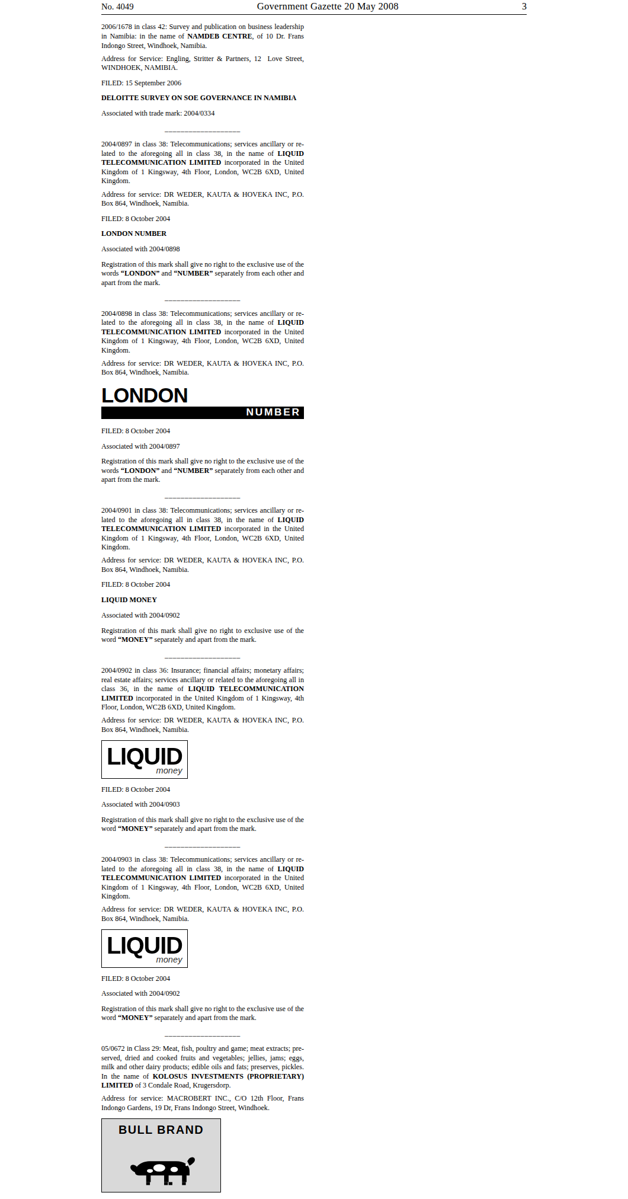No. 4049
Government Gazette 20 May 2008
3
2006/1678 in class 42: Survey and publication on business leadership in Namibia: in the name of NAMDEB CENTRE, of 10 Dr. Frans Indongo Street, Windhoek, Namibia.
Address for Service: Engling, Stritter & Partners, 12 Love Street, WINDHOEK, NAMIBIA.
FILED: 15 September 2006
DELOITTE SURVEY ON SOE GOVERNANCE IN NAMIBIA
Associated with trade mark: 2004/0334
2004/0897 in class 38: Telecommunications; services ancillary or related to the aforegoing all in class 38, in the name of LIQUID TELECOMMUNICATION LIMITED incorporated in the United Kingdom of 1 Kingsway, 4th Floor, London, WC2B 6XD, United Kingdom.
Address for service: DR WEDER, KAUTA & HOVEKA INC, P.O. Box 864, Windhoek, Namibia.
FILED: 8 October 2004
LONDON NUMBER
Associated with 2004/0898
Registration of this mark shall give no right to the exclusive use of the words “LONDON” and “NUMBER” separately from each other and apart from the mark.
2004/0898 in class 38: Telecommunications; services ancillary or related to the aforegoing all in class 38, in the name of LIQUID TELECOMMUNICATION LIMITED incorporated in the United Kingdom of 1 Kingsway, 4th Floor, London, WC2B 6XD, United Kingdom.
Address for service: DR WEDER, KAUTA & HOVEKA INC, P.O. Box 864, Windhoek, Namibia.
LONDON NUMBER
FILED: 8 October 2004
Associated with 2004/0897
Registration of this mark shall give no right to the exclusive use of the words “LONDON” and “NUMBER” separately from each other and apart from the mark.
2004/0901 in class 38: Telecommunications; services ancillary or related to the aforegoing all in class 38, in the name of LIQUID TELECOMMUNICATION LIMITED incorporated in the United Kingdom of 1 Kingsway, 4th Floor, London, WC2B 6XD, United Kingdom.
Address for service: DR WEDER, KAUTA & HOVEKA INC, P.O. Box 864, Windhoek, Namibia.
FILED: 8 October 2004
LIQUID MONEY
Associated with 2004/0902
Registration of this mark shall give no right to exclusive use of the word “MONEY” separately and apart from the mark.
2004/0902 in class 36: Insurance; financial affairs; monetary affairs; real estate affairs; services ancillary or related to the aforegoing all in class 36, in the name of LIQUID TELECOMMUNICATION LIMITED incorporated in the United Kingdom of 1 Kingsway, 4th Floor, London, WC2B 6XD, United Kingdom.
Address for service: DR WEDER, KAUTA & HOVEKA INC, P.O. Box 864, Windhoek, Namibia.
LIQUID money
FILED: 8 October 2004
Associated with 2004/0903
Registration of this mark shall give no right to the exclusive use of the word “MONEY” separately and apart from the mark.
2004/0903 in class 38: Telecommunications; services ancillary or related to the aforegoing all in class 38, in the name of LIQUID TELECOMMUNICATION LIMITED incorporated in the United Kingdom of 1 Kingsway, 4th Floor, London, WC2B 6XD, United Kingdom.
Address for service: DR WEDER, KAUTA & HOVEKA INC, P.O. Box 864, Windhoek, Namibia.
LIQUID money
FILED: 8 October 2004
Associated with 2004/0902
Registration of this mark shall give no right to the exclusive use of the word “MONEY” separately and apart from the mark.
05/0672 in Class 29: Meat, fish, poultry and game; meat extracts; preserved, dried and cooked fruits and vegetables; jellies, jams; eggs, milk and other dairy products; edible oils and fats; preserves, pickles. In the name of KOLOSUS INVESTMENTS (PROPRIETARY) LIMITED of 3 Condale Road, Krugersdorp.
Address for service: MACROBERT INC., C/O 12th Floor, Frans Indongo Gardens, 19 Dr, Frans Indongo Street, Windhoek.
BULL BRAND